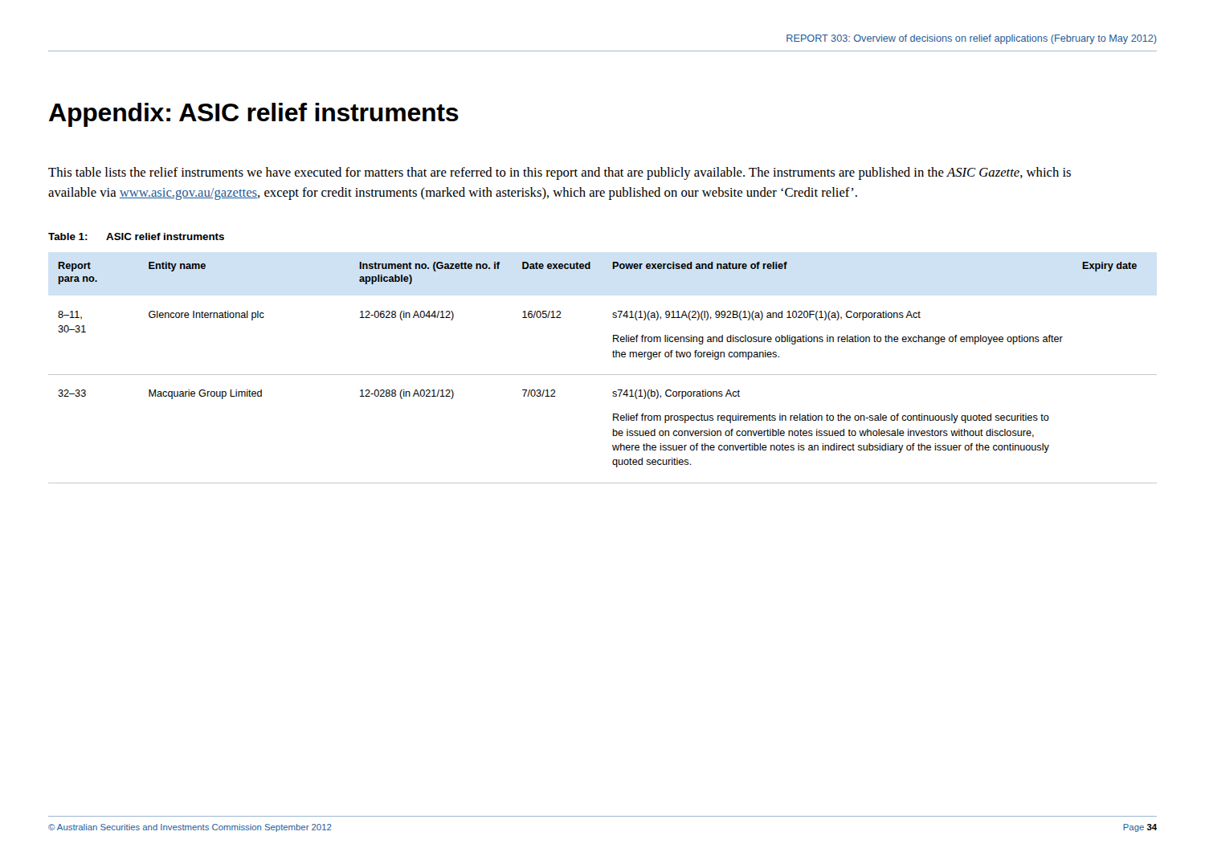REPORT 303: Overview of decisions on relief applications (February to May 2012)
Appendix: ASIC relief instruments
This table lists the relief instruments we have executed for matters that are referred to in this report and that are publicly available. The instruments are published in the ASIC Gazette, which is available via www.asic.gov.au/gazettes, except for credit instruments (marked with asterisks), which are published on our website under ‘Credit relief’.
Table 1: ASIC relief instruments
| Report para no. | Entity name | Instrument no. (Gazette no. if applicable) | Date executed | Power exercised and nature of relief | Expiry date |
| --- | --- | --- | --- | --- | --- |
| 8–11, 30–31 | Glencore International plc | 12-0628 (in A044/12) | 16/05/12 | s741(1)(a), 911A(2)(l), 992B(1)(a) and 1020F(1)(a), Corporations Act Relief from licensing and disclosure obligations in relation to the exchange of employee options after the merger of two foreign companies. | |
| 32–33 | Macquarie Group Limited | 12-0288 (in A021/12) | 7/03/12 | s741(1)(b), Corporations Act Relief from prospectus requirements in relation to the on-sale of continuously quoted securities to be issued on conversion of convertible notes issued to wholesale investors without disclosure, where the issuer of the convertible notes is an indirect subsidiary of the issuer of the continuously quoted securities. | |
© Australian Securities and Investments Commission September 2012
Page 34